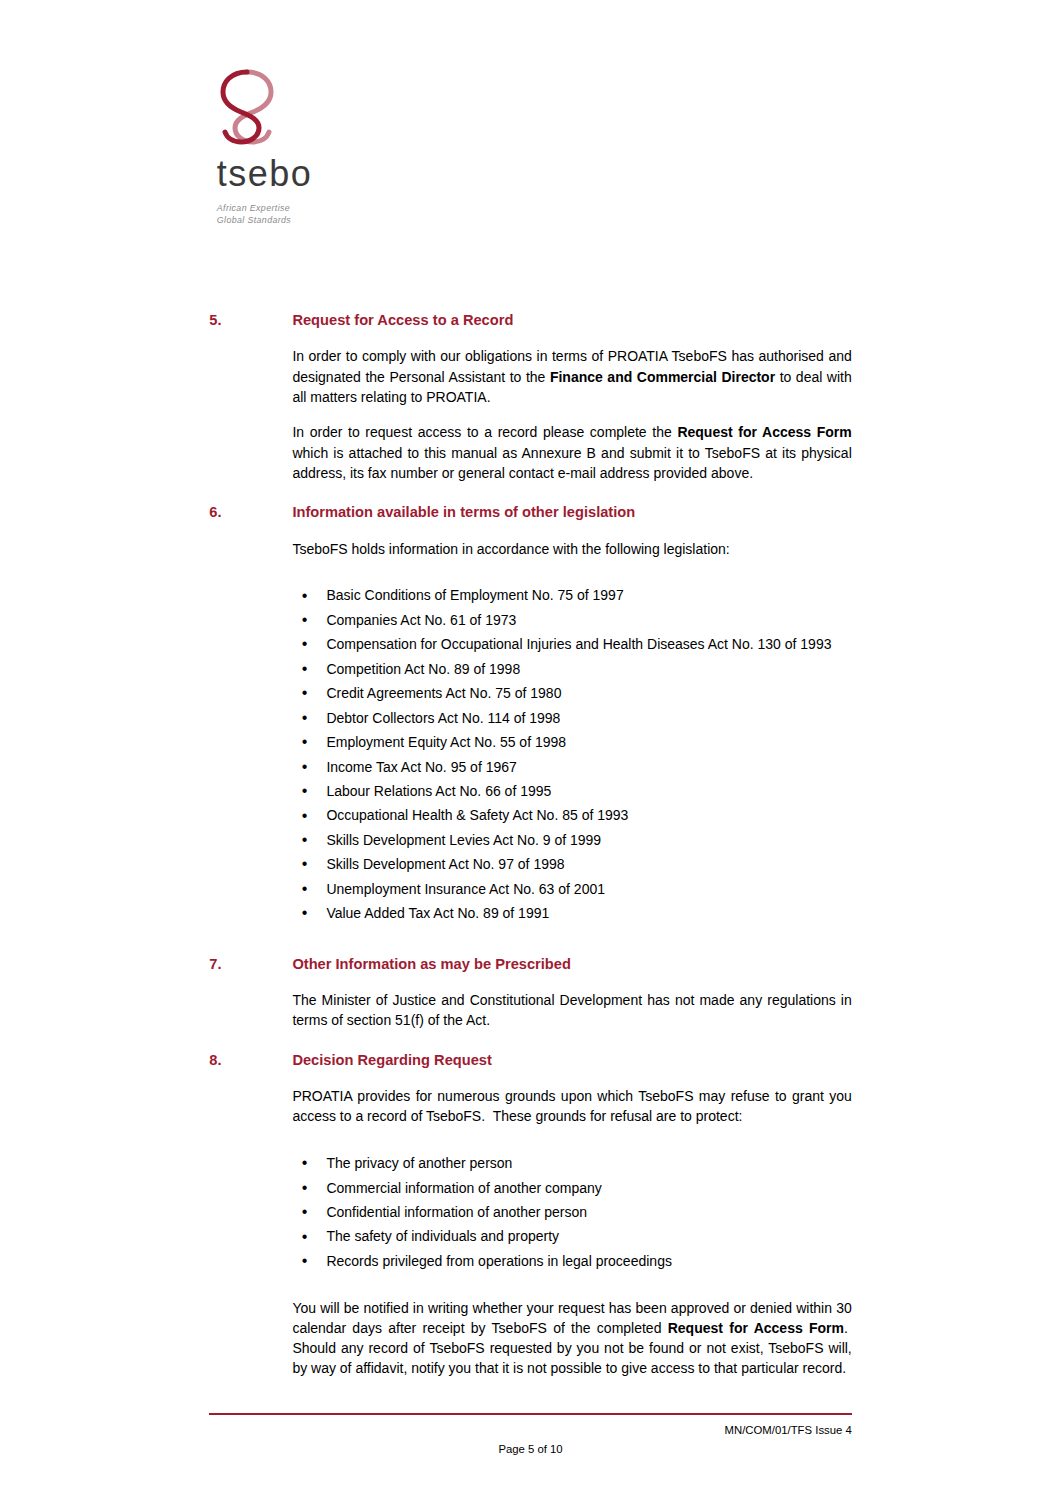tsebo
African Expertise
Global Standards
5.
Request for Access to a Record
In order to comply with our obligations in terms of PROATIA TseboFS has authorised and designated the Personal Assistant to the Finance and Commercial Director to deal with all matters relating to PROATIA.
In order to request access to a record please complete the Request for Access Form which is attached to this manual as Annexure B and submit it to TseboFS at its physical address, its fax number or general contact e-mail address provided above.
6.
Information available in terms of other legislation
TseboFS holds information in accordance with the following legislation:
Basic Conditions of Employment No. 75 of 1997
Companies Act No. 61 of 1973
Compensation for Occupational Injuries and Health Diseases Act No. 130 of 1993
Competition Act No. 89 of 1998
Credit Agreements Act No. 75 of 1980
Debtor Collectors Act No. 114 of 1998
Employment Equity Act No. 55 of 1998
Income Tax Act No. 95 of 1967
Labour Relations Act No. 66 of 1995
Occupational Health & Safety Act No. 85 of 1993
Skills Development Levies Act No. 9 of 1999
Skills Development Act No. 97 of 1998
Unemployment Insurance Act No. 63 of 2001
Value Added Tax Act No. 89 of 1991
7.
Other Information as may be Prescribed
The Minister of Justice and Constitutional Development has not made any regulations in terms of section 51(f) of the Act.
8.
Decision Regarding Request
PROATIA provides for numerous grounds upon which TseboFS may refuse to grant you access to a record of TseboFS. These grounds for refusal are to protect:
The privacy of another person
Commercial information of another company
Confidential information of another person
The safety of individuals and property
Records privileged from operations in legal proceedings
You will be notified in writing whether your request has been approved or denied within 30 calendar days after receipt by TseboFS of the completed Request for Access Form. Should any record of TseboFS requested by you not be found or not exist, TseboFS will, by way of affidavit, notify you that it is not possible to give access to that particular record.
MN/COM/01/TFS Issue 4
Page 5 of 10